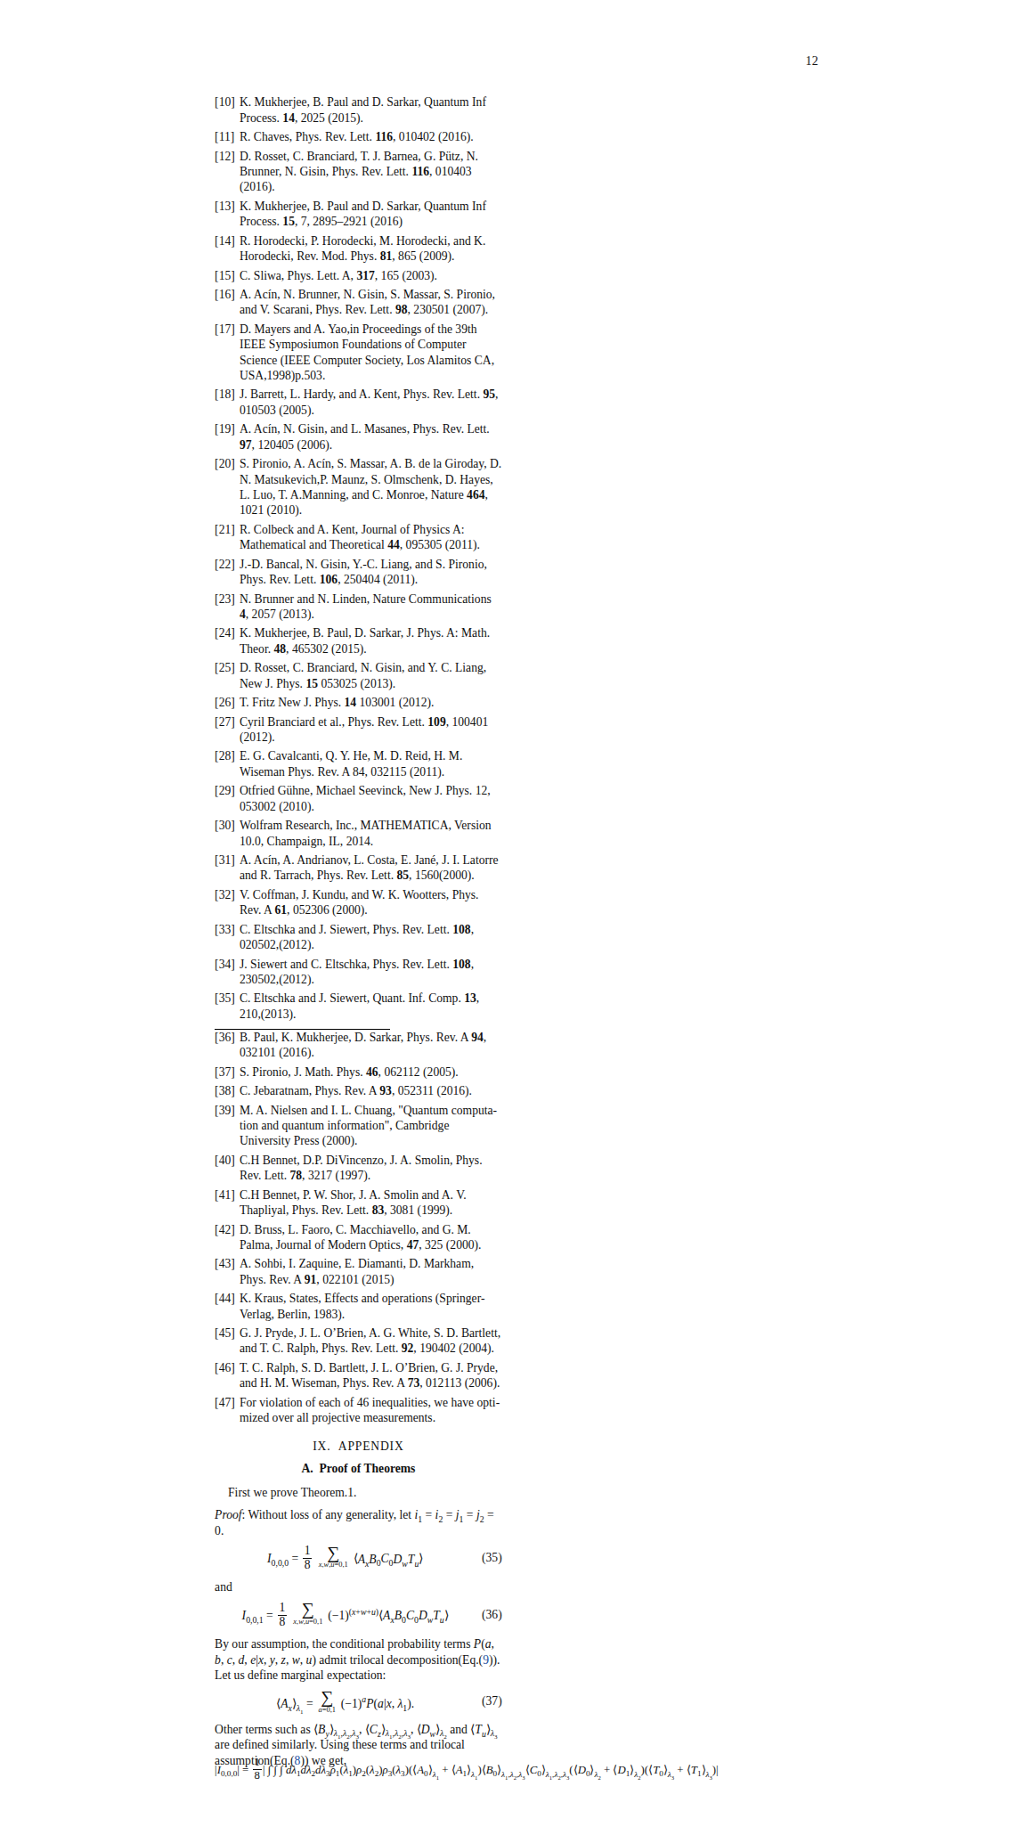12
[10] K. Mukherjee, B. Paul and D. Sarkar, Quantum Inf Process. 14, 2025 (2015).
[11] R. Chaves, Phys. Rev. Lett. 116, 010402 (2016).
[12] D. Rosset, C. Branciard, T. J. Barnea, G. Pütz, N. Brunner, N. Gisin, Phys. Rev. Lett. 116, 010403 (2016).
[13] K. Mukherjee, B. Paul and D. Sarkar, Quantum Inf Process. 15, 7, 2895–2921 (2016)
[14] R. Horodecki, P. Horodecki, M. Horodecki, and K. Horodecki, Rev. Mod. Phys. 81, 865 (2009).
[15] C. Sliwa, Phys. Lett. A, 317, 165 (2003).
[16] A. Acín, N. Brunner, N. Gisin, S. Massar, S. Pironio, and V. Scarani, Phys. Rev. Lett. 98, 230501 (2007).
[17] D. Mayers and A. Yao,in Proceedings of the 39th IEEE Symposiumon Foundations of Computer Science (IEEE Computer Society, Los Alamitos CA, USA,1998)p.503.
[18] J. Barrett, L. Hardy, and A. Kent, Phys. Rev. Lett. 95, 010503 (2005).
[19] A. Acín, N. Gisin, and L. Masanes, Phys. Rev. Lett. 97, 120405 (2006).
[20] S. Pironio, A. Acín, S. Massar, A. B. de la Giroday, D. N. Matsukevich,P. Maunz, S. Olmschenk, D. Hayes, L. Luo, T. A.Manning, and C. Monroe, Nature 464, 1021 (2010).
[21] R. Colbeck and A. Kent, Journal of Physics A: Mathematical and Theoretical 44, 095305 (2011).
[22] J.-D. Bancal, N. Gisin, Y.-C. Liang, and S. Pironio, Phys. Rev. Lett. 106, 250404 (2011).
[23] N. Brunner and N. Linden, Nature Communications 4, 2057 (2013).
[24] K. Mukherjee, B. Paul, D. Sarkar, J. Phys. A: Math. Theor. 48, 465302 (2015).
[25] D. Rosset, C. Branciard, N. Gisin, and Y. C. Liang, New J. Phys. 15 053025 (2013).
[26] T. Fritz New J. Phys. 14 103001 (2012).
[27] Cyril Branciard et al., Phys. Rev. Lett. 109, 100401 (2012).
[28] E. G. Cavalcanti, Q. Y. He, M. D. Reid, H. M. Wiseman Phys. Rev. A 84, 032115 (2011).
[29] Otfried Gühne, Michael Seevinck, New J. Phys. 12, 053002 (2010).
[30] Wolfram Research, Inc., MATHEMATICA, Version 10.0, Champaign, IL, 2014.
[31] A. Acín, A. Andrianov, L. Costa, E. Jané, J. I. Latorre and R. Tarrach, Phys. Rev. Lett. 85, 1560(2000).
[32] V. Coffman, J. Kundu, and W. K. Wootters, Phys. Rev. A 61, 052306 (2000).
[33] C. Eltschka and J. Siewert, Phys. Rev. Lett. 108, 020502,(2012).
[34] J. Siewert and C. Eltschka, Phys. Rev. Lett. 108, 230502,(2012).
[35] C. Eltschka and J. Siewert, Quant. Inf. Comp. 13, 210,(2013).
[36] B. Paul, K. Mukherjee, D. Sarkar, Phys. Rev. A 94, 032101 (2016).
[37] S. Pironio, J. Math. Phys. 46, 062112 (2005).
[38] C. Jebaratnam, Phys. Rev. A 93, 052311 (2016).
[39] M. A. Nielsen and I. L. Chuang, "Quantum computation and quantum information", Cambridge University Press (2000).
[40] C.H Bennet, D.P. DiVincenzo, J. A. Smolin, Phys. Rev. Lett. 78, 3217 (1997).
[41] C.H Bennet, P. W. Shor, J. A. Smolin and A. V. Thapliyal, Phys. Rev. Lett. 83, 3081 (1999).
[42] D. Bruss, L. Faoro, C. Macchiavello, and G. M. Palma, Journal of Modern Optics, 47, 325 (2000).
[43] A. Sohbi, I. Zaquine, E. Diamanti, D. Markham, Phys. Rev. A 91, 022101 (2015)
[44] K. Kraus, States, Effects and operations (Springer-Verlag, Berlin, 1983).
[45] G. J. Pryde, J. L. O’Brien, A. G. White, S. D. Bartlett, and T. C. Ralph, Phys. Rev. Lett. 92, 190402 (2004).
[46] T. C. Ralph, S. D. Bartlett, J. L. O’Brien, G. J. Pryde, and H. M. Wiseman, Phys. Rev. A 73, 012113 (2006).
[47] For violation of each of 46 inequalities, we have optimized over all projective measurements.
IX. APPENDIX
A. Proof of Theorems
First we prove Theorem.1.
Proof: Without loss of any generality, let i1 = i2 = j1 = j2 = 0.
I0,0,0 = 18 ∑x,w,u=0,1 ⟨AxB0C0DwTu⟩
(35)
and
I0,0,1 = 18 ∑x,w,u=0,1 (−1)(x+w+u)⟨AxB0C0DwTu⟩
(36)
By our assumption, the conditional probability terms P(a, b, c, d, e|x, y, z, w, u) admit trilocal decomposition(Eq.(9)). Let us define marginal expectation:
⟨Ax⟩λ1 = ∑a=0,1 (−1)aP(a|x, λ1).
(37)
Other terms such as ⟨By⟩λ1,λ2,λ3, ⟨Cz⟩λ1,λ2,λ3, ⟨Dw⟩λ2 and ⟨Tu⟩λ3 are defined similarly. Using these terms and trilocal assumption(Eq.(8)) we get,
|I0,0,0| = 18| ∫ ∫ ∫ dλ1dλ2dλ3ρ1(λ1)ρ2(λ2)ρ3(λ3)(⟨A0⟩λ1 + ⟨A1⟩λ1)⟨B0⟩λ1,λ2,λ3⟨C0⟩λ1,λ2,λ3(⟨D0⟩λ2 + ⟨D1⟩λ2)(⟨T0⟩λ3 + ⟨T1⟩λ3)|